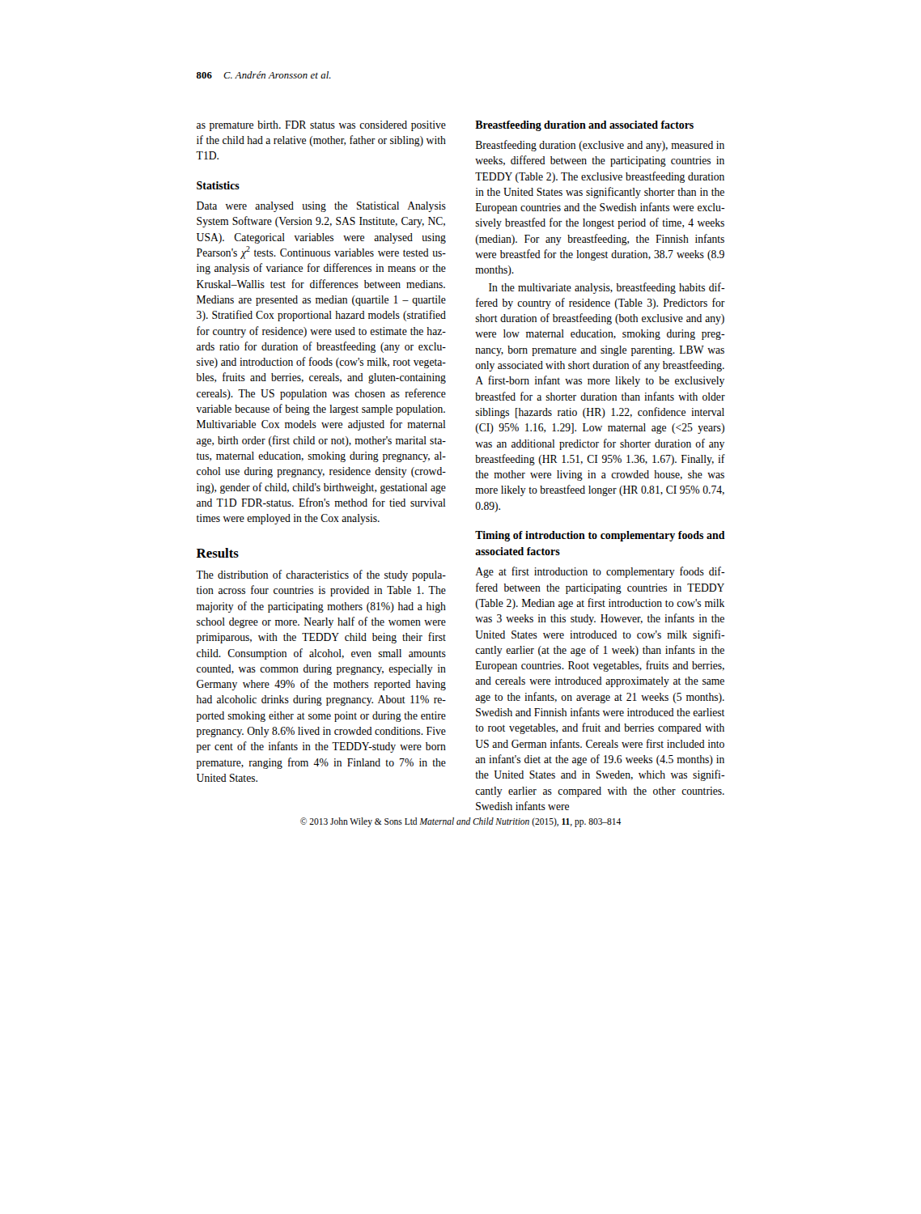806 C. Andrén Aronsson et al.
as premature birth. FDR status was considered positive if the child had a relative (mother, father or sibling) with T1D.
Statistics
Data were analysed using the Statistical Analysis System Software (Version 9.2, SAS Institute, Cary, NC, USA). Categorical variables were analysed using Pearson's χ2 tests. Continuous variables were tested using analysis of variance for differences in means or the Kruskal–Wallis test for differences between medians. Medians are presented as median (quartile 1 – quartile 3). Stratified Cox proportional hazard models (stratified for country of residence) were used to estimate the hazards ratio for duration of breastfeeding (any or exclusive) and introduction of foods (cow's milk, root vegetables, fruits and berries, cereals, and gluten-containing cereals). The US population was chosen as reference variable because of being the largest sample population. Multivariable Cox models were adjusted for maternal age, birth order (first child or not), mother's marital status, maternal education, smoking during pregnancy, alcohol use during pregnancy, residence density (crowding), gender of child, child's birthweight, gestational age and T1D FDR-status. Efron's method for tied survival times were employed in the Cox analysis.
Results
The distribution of characteristics of the study population across four countries is provided in Table 1. The majority of the participating mothers (81%) had a high school degree or more. Nearly half of the women were primiparous, with the TEDDY child being their first child. Consumption of alcohol, even small amounts counted, was common during pregnancy, especially in Germany where 49% of the mothers reported having had alcoholic drinks during pregnancy. About 11% reported smoking either at some point or during the entire pregnancy. Only 8.6% lived in crowded conditions. Five per cent of the infants in the TEDDY-study were born premature, ranging from 4% in Finland to 7% in the United States.
Breastfeeding duration and associated factors
Breastfeeding duration (exclusive and any), measured in weeks, differed between the participating countries in TEDDY (Table 2). The exclusive breastfeeding duration in the United States was significantly shorter than in the European countries and the Swedish infants were exclusively breastfed for the longest period of time, 4 weeks (median). For any breastfeeding, the Finnish infants were breastfed for the longest duration, 38.7 weeks (8.9 months).
In the multivariate analysis, breastfeeding habits differed by country of residence (Table 3). Predictors for short duration of breastfeeding (both exclusive and any) were low maternal education, smoking during pregnancy, born premature and single parenting. LBW was only associated with short duration of any breastfeeding. A first-born infant was more likely to be exclusively breastfed for a shorter duration than infants with older siblings [hazards ratio (HR) 1.22, confidence interval (CI) 95% 1.16, 1.29]. Low maternal age (<25 years) was an additional predictor for shorter duration of any breastfeeding (HR 1.51, CI 95% 1.36, 1.67). Finally, if the mother were living in a crowded house, she was more likely to breastfeed longer (HR 0.81, CI 95% 0.74, 0.89).
Timing of introduction to complementary foods and associated factors
Age at first introduction to complementary foods differed between the participating countries in TEDDY (Table 2). Median age at first introduction to cow's milk was 3 weeks in this study. However, the infants in the United States were introduced to cow's milk significantly earlier (at the age of 1 week) than infants in the European countries. Root vegetables, fruits and berries, and cereals were introduced approximately at the same age to the infants, on average at 21 weeks (5 months). Swedish and Finnish infants were introduced the earliest to root vegetables, and fruit and berries compared with US and German infants. Cereals were first included into an infant's diet at the age of 19.6 weeks (4.5 months) in the United States and in Sweden, which was significantly earlier as compared with the other countries. Swedish infants were
© 2013 John Wiley & Sons Ltd Maternal and Child Nutrition (2015), 11, pp. 803–814